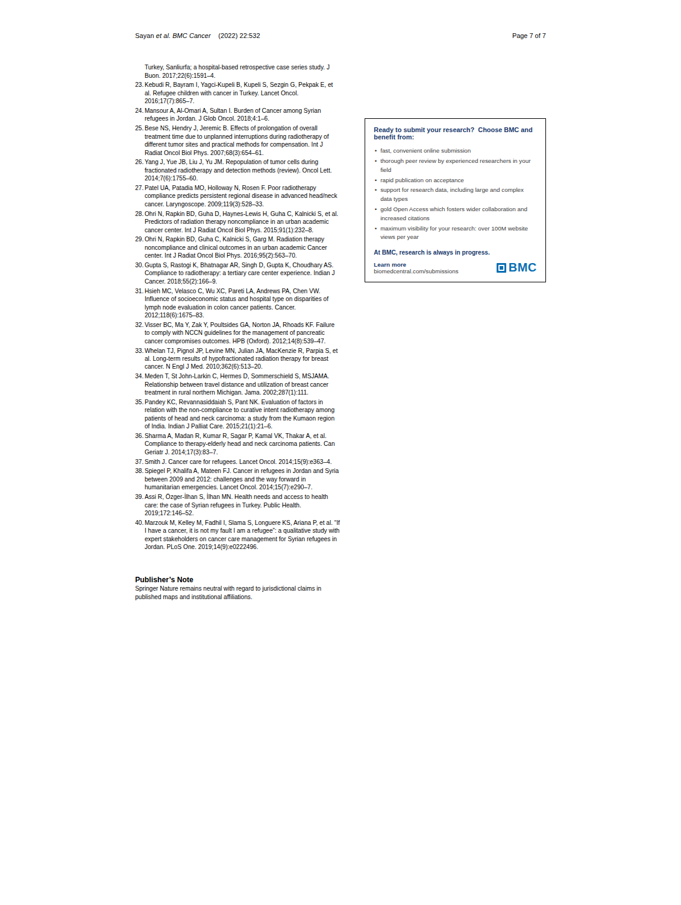Sayan et al. BMC Cancer (2022) 22:532
Page 7 of 7
Turkey, Sanliurfa; a hospital-based retrospective case series study. J Buon. 2017;22(6):1591–4.
23. Kebudi R, Bayram I, Yagci-Kupeli B, Kupeli S, Sezgin G, Pekpak E, et al. Refugee children with cancer in Turkey. Lancet Oncol. 2016;17(7):865–7.
24. Mansour A, Al-Omari A, Sultan I. Burden of Cancer among Syrian refugees in Jordan. J Glob Oncol. 2018;4:1–6.
25. Bese NS, Hendry J, Jeremic B. Effects of prolongation of overall treatment time due to unplanned interruptions during radiotherapy of different tumor sites and practical methods for compensation. Int J Radiat Oncol Biol Phys. 2007;68(3):654–61.
26. Yang J, Yue JB, Liu J, Yu JM. Repopulation of tumor cells during fractionated radiotherapy and detection methods (review). Oncol Lett. 2014;7(6):1755–60.
27. Patel UA, Patadia MO, Holloway N, Rosen F. Poor radiotherapy compliance predicts persistent regional disease in advanced head/neck cancer. Laryngoscope. 2009;119(3):528–33.
28. Ohri N, Rapkin BD, Guha D, Haynes-Lewis H, Guha C, Kalnicki S, et al. Predictors of radiation therapy noncompliance in an urban academic cancer center. Int J Radiat Oncol Biol Phys. 2015;91(1):232–8.
29. Ohri N, Rapkin BD, Guha C, Kalnicki S, Garg M. Radiation therapy noncompliance and clinical outcomes in an urban academic Cancer center. Int J Radiat Oncol Biol Phys. 2016;95(2):563–70.
30. Gupta S, Rastogi K, Bhatnagar AR, Singh D, Gupta K, Choudhary AS. Compliance to radiotherapy: a tertiary care center experience. Indian J Cancer. 2018;55(2):166–9.
31. Hsieh MC, Velasco C, Wu XC, Pareti LA, Andrews PA, Chen VW. Influence of socioeconomic status and hospital type on disparities of lymph node evaluation in colon cancer patients. Cancer. 2012;118(6):1675–83.
32. Visser BC, Ma Y, Zak Y, Poultsides GA, Norton JA, Rhoads KF. Failure to comply with NCCN guidelines for the management of pancreatic cancer compromises outcomes. HPB (Oxford). 2012;14(8):539–47.
33. Whelan TJ, Pignol JP, Levine MN, Julian JA, MacKenzie R, Parpia S, et al. Long-term results of hypofractionated radiation therapy for breast cancer. N Engl J Med. 2010;362(6):513–20.
34. Meden T, St John-Larkin C, Hermes D, Sommerschield S, MSJAMA. Relationship between travel distance and utilization of breast cancer treatment in rural northern Michigan. Jama. 2002;287(1):111.
35. Pandey KC, Revannasiddaiah S, Pant NK. Evaluation of factors in relation with the non-compliance to curative intent radiotherapy among patients of head and neck carcinoma: a study from the Kumaon region of India. Indian J Palliat Care. 2015;21(1):21–6.
36. Sharma A, Madan R, Kumar R, Sagar P, Kamal VK, Thakar A, et al. Compliance to therapy-elderly head and neck carcinoma patients. Can Geriatr J. 2014;17(3):83–7.
37. Smith J. Cancer care for refugees. Lancet Oncol. 2014;15(9):e363–4.
38. Spiegel P, Khalifa A, Mateen FJ. Cancer in refugees in Jordan and Syria between 2009 and 2012: challenges and the way forward in humanitarian emergencies. Lancet Oncol. 2014;15(7):e290–7.
39. Assi R, Özger-İlhan S, İlhan MN. Health needs and access to health care: the case of Syrian refugees in Turkey. Public Health. 2019;172:146–52.
40. Marzouk M, Kelley M, Fadhil I, Slama S, Longuere KS, Ariana P, et al. “If I have a cancer, it is not my fault I am a refugee”: a qualitative study with expert stakeholders on cancer care management for Syrian refugees in Jordan. PLoS One. 2019;14(9):e0222496.
Publisher’s Note
Springer Nature remains neutral with regard to jurisdictional claims in published maps and institutional affiliations.
Ready to submit your research? Choose BMC and benefit from:
fast, convenient online submission
thorough peer review by experienced researchers in your field
rapid publication on acceptance
support for research data, including large and complex data types
gold Open Access which fosters wider collaboration and increased citations
maximum visibility for your research: over 100M website views per year
At BMC, research is always in progress.
Learn more biomedcentral.com/submissions
BMC